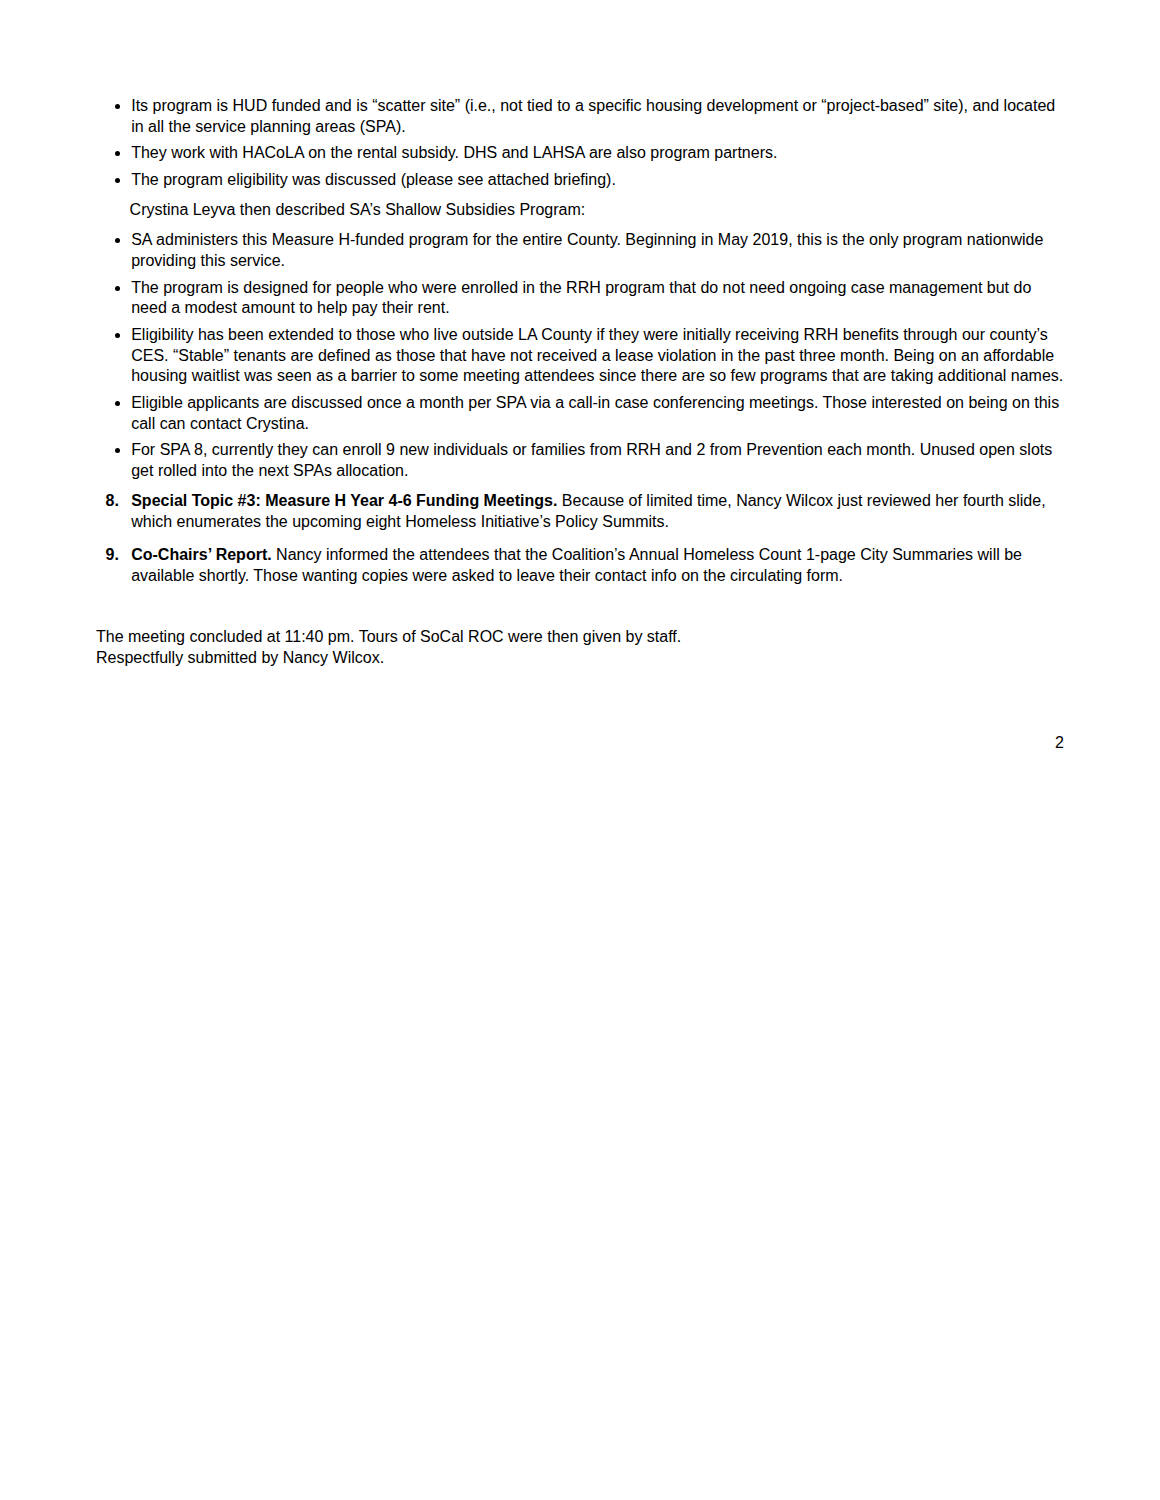Its program is HUD funded and is “scatter site” (i.e., not tied to a specific housing development or “project-based” site), and located in all the service planning areas (SPA).
They work with HACoLA on the rental subsidy. DHS and LAHSA are also program partners.
The program eligibility was discussed (please see attached briefing).
Crystina Leyva then described SA’s Shallow Subsidies Program:
SA administers this Measure H-funded program for the entire County. Beginning in May 2019, this is the only program nationwide providing this service.
The program is designed for people who were enrolled in the RRH program that do not need ongoing case management but do need a modest amount to help pay their rent.
Eligibility has been extended to those who live outside LA County if they were initially receiving RRH benefits through our county’s CES. “Stable” tenants are defined as those that have not received a lease violation in the past three month. Being on an affordable housing waitlist was seen as a barrier to some meeting attendees since there are so few programs that are taking additional names.
Eligible applicants are discussed once a month per SPA via a call-in case conferencing meetings. Those interested on being on this call can contact Crystina.
For SPA 8, currently they can enroll 9 new individuals or families from RRH and 2 from Prevention each month. Unused open slots get rolled into the next SPAs allocation.
Special Topic #3: Measure H Year 4-6 Funding Meetings. Because of limited time, Nancy Wilcox just reviewed her fourth slide, which enumerates the upcoming eight Homeless Initiative’s Policy Summits.
Co-Chairs’ Report. Nancy informed the attendees that the Coalition’s Annual Homeless Count 1-page City Summaries will be available shortly. Those wanting copies were asked to leave their contact info on the circulating form.
The meeting concluded at 11:40 pm. Tours of SoCal ROC were then given by staff.
Respectfully submitted by Nancy Wilcox.
2